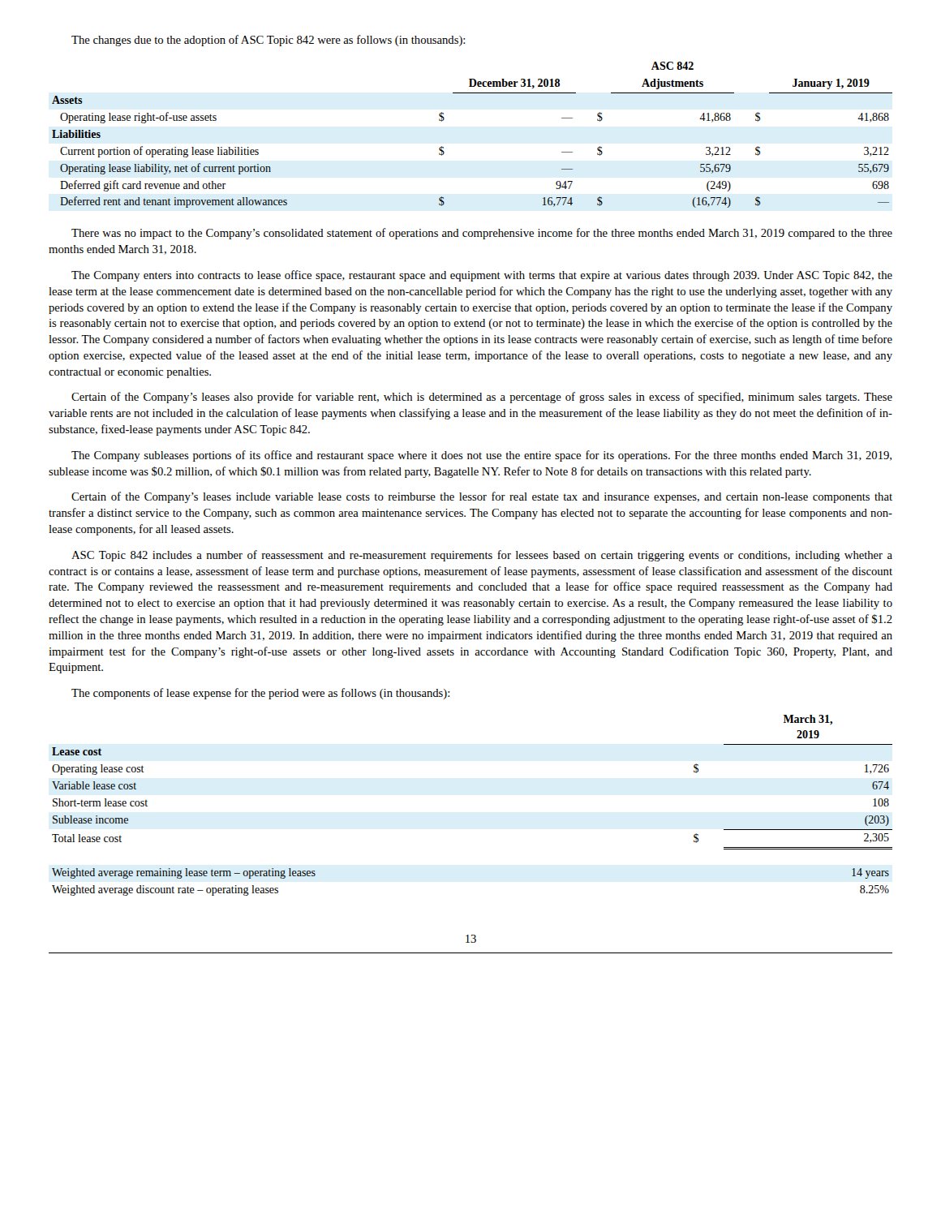The changes due to the adoption of ASC Topic 842 were as follows (in thousands):
| | | | | | ASC 842 | | | |
| | | December 31, 2018 | | | Adjustments | | | January 1, 2019 |
| Assets | | | | | | | | |
| Operating lease right-of-use assets | $ | — | | $ | 41,868 | | $ | 41,868 |
| Liabilities | | | | | | | | |
| Current portion of operating lease liabilities | $ | — | | $ | 3,212 | | $ | 3,212 |
| Operating lease liability, net of current portion | | — | | | 55,679 | | | 55,679 |
| Deferred gift card revenue and other | | 947 | | | (249) | | | 698 |
| Deferred rent and tenant improvement allowances | $ | 16,774 | | $ | (16,774) | | $ | — |
There was no impact to the Company’s consolidated statement of operations and comprehensive income for the three months ended March 31, 2019 compared to the three months ended March 31, 2018.
The Company enters into contracts to lease office space, restaurant space and equipment with terms that expire at various dates through 2039. Under ASC Topic 842, the lease term at the lease commencement date is determined based on the non-cancellable period for which the Company has the right to use the underlying asset, together with any periods covered by an option to extend the lease if the Company is reasonably certain to exercise that option, periods covered by an option to terminate the lease if the Company is reasonably certain not to exercise that option, and periods covered by an option to extend (or not to terminate) the lease in which the exercise of the option is controlled by the lessor. The Company considered a number of factors when evaluating whether the options in its lease contracts were reasonably certain of exercise, such as length of time before option exercise, expected value of the leased asset at the end of the initial lease term, importance of the lease to overall operations, costs to negotiate a new lease, and any contractual or economic penalties.
Certain of the Company’s leases also provide for variable rent, which is determined as a percentage of gross sales in excess of specified, minimum sales targets. These variable rents are not included in the calculation of lease payments when classifying a lease and in the measurement of the lease liability as they do not meet the definition of in-substance, fixed-lease payments under ASC Topic 842.
The Company subleases portions of its office and restaurant space where it does not use the entire space for its operations. For the three months ended March 31, 2019, sublease income was $0.2 million, of which $0.1 million was from related party, Bagatelle NY. Refer to Note 8 for details on transactions with this related party.
Certain of the Company’s leases include variable lease costs to reimburse the lessor for real estate tax and insurance expenses, and certain non-lease components that transfer a distinct service to the Company, such as common area maintenance services. The Company has elected not to separate the accounting for lease components and non-lease components, for all leased assets.
ASC Topic 842 includes a number of reassessment and re-measurement requirements for lessees based on certain triggering events or conditions, including whether a contract is or contains a lease, assessment of lease term and purchase options, measurement of lease payments, assessment of lease classification and assessment of the discount rate. The Company reviewed the reassessment and re-measurement requirements and concluded that a lease for office space required reassessment as the Company had determined not to elect to exercise an option that it had previously determined it was reasonably certain to exercise. As a result, the Company remeasured the lease liability to reflect the change in lease payments, which resulted in a reduction in the operating lease liability and a corresponding adjustment to the operating lease right-of-use asset of $1.2 million in the three months ended March 31, 2019. In addition, there were no impairment indicators identified during the three months ended March 31, 2019 that required an impairment test for the Company’s right-of-use assets or other long-lived assets in accordance with Accounting Standard Codification Topic 360, Property, Plant, and Equipment.
The components of lease expense for the period were as follows (in thousands):
| | | | March 31, 2019 |
| Lease cost | | | |
| Operating lease cost | | $ | 1,726 |
| Variable lease cost | | | 674 |
| Short-term lease cost | | | 108 |
| Sublease income | | | (203) |
| Total lease cost | | $ | 2,305 |
| Weighted average remaining lease term – operating leases | | | 14 years |
| Weighted average discount rate – operating leases | | | 8.25% |
13